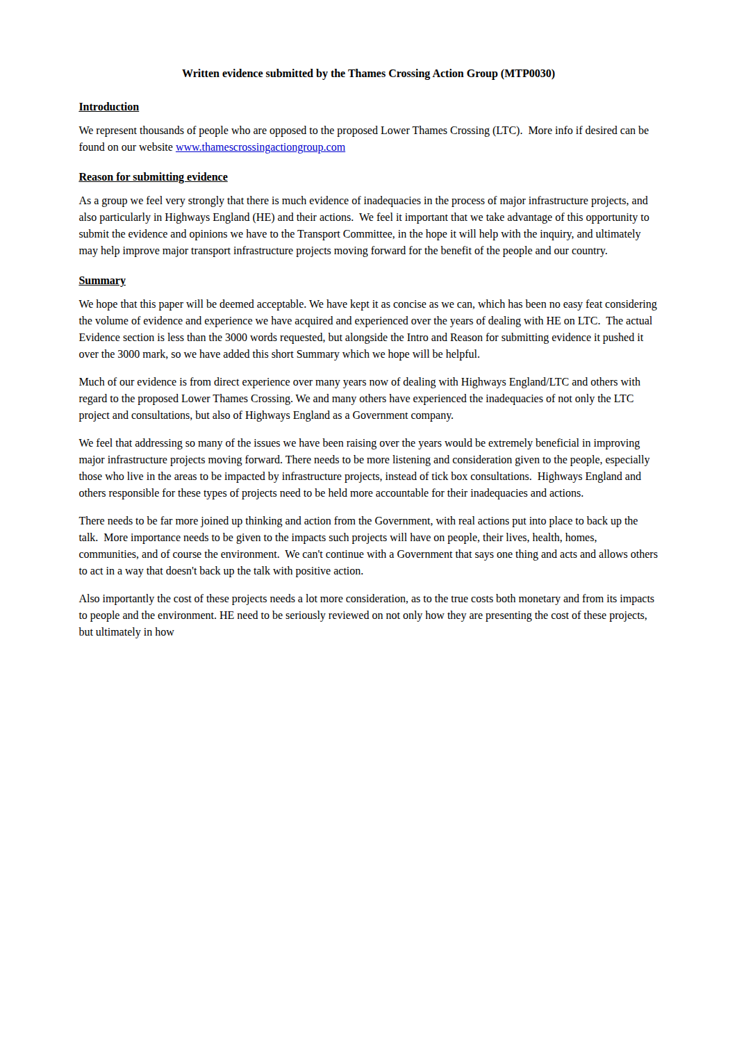Written evidence submitted by the Thames Crossing Action Group (MTP0030)
Introduction
We represent thousands of people who are opposed to the proposed Lower Thames Crossing (LTC). More info if desired can be found on our website www.thamescrossingactiongroup.com
Reason for submitting evidence
As a group we feel very strongly that there is much evidence of inadequacies in the process of major infrastructure projects, and also particularly in Highways England (HE) and their actions. We feel it important that we take advantage of this opportunity to submit the evidence and opinions we have to the Transport Committee, in the hope it will help with the inquiry, and ultimately may help improve major transport infrastructure projects moving forward for the benefit of the people and our country.
Summary
We hope that this paper will be deemed acceptable. We have kept it as concise as we can, which has been no easy feat considering the volume of evidence and experience we have acquired and experienced over the years of dealing with HE on LTC. The actual Evidence section is less than the 3000 words requested, but alongside the Intro and Reason for submitting evidence it pushed it over the 3000 mark, so we have added this short Summary which we hope will be helpful.
Much of our evidence is from direct experience over many years now of dealing with Highways England/LTC and others with regard to the proposed Lower Thames Crossing. We and many others have experienced the inadequacies of not only the LTC project and consultations, but also of Highways England as a Government company.
We feel that addressing so many of the issues we have been raising over the years would be extremely beneficial in improving major infrastructure projects moving forward. There needs to be more listening and consideration given to the people, especially those who live in the areas to be impacted by infrastructure projects, instead of tick box consultations. Highways England and others responsible for these types of projects need to be held more accountable for their inadequacies and actions.
There needs to be far more joined up thinking and action from the Government, with real actions put into place to back up the talk. More importance needs to be given to the impacts such projects will have on people, their lives, health, homes, communities, and of course the environment. We can't continue with a Government that says one thing and acts and allows others to act in a way that doesn't back up the talk with positive action.
Also importantly the cost of these projects needs a lot more consideration, as to the true costs both monetary and from its impacts to people and the environment. HE need to be seriously reviewed on not only how they are presenting the cost of these projects, but ultimately in how